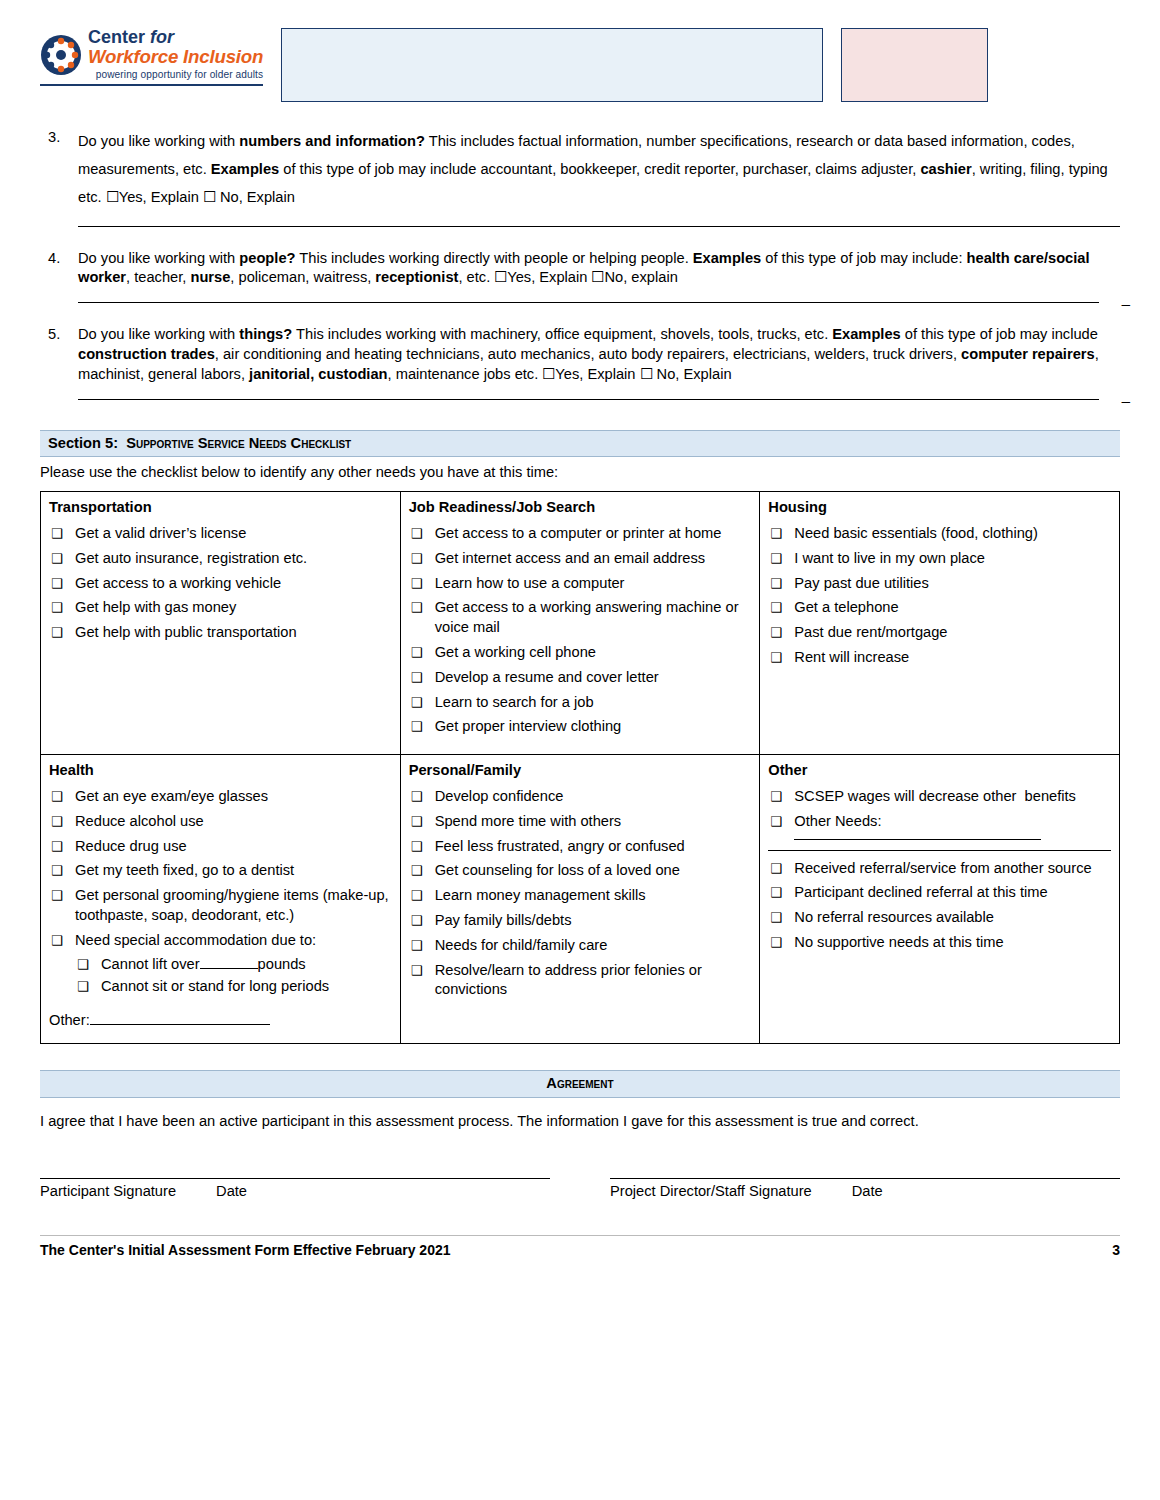Center for
Workforce Inclusion
powering opportunity for older adults
3.
Do you like working with numbers and information? This includes factual information, number specifications, research or data based information, codes, measurements, etc. Examples of this type of job may include accountant, bookkeeper, credit reporter, purchaser, claims adjuster, cashier, writing, filing, typing etc. ☐Yes, Explain ☐ No, Explain
4.
Do you like working with people? This includes working directly with people or helping people. Examples of this type of job may include: health care/social worker, teacher, nurse, policeman, waitress, receptionist, etc. ☐Yes, Explain ☐No, explain
_
5.
Do you like working with things? This includes working with machinery, office equipment, shovels, tools, trucks, etc. Examples of this type of job may include construction trades, air conditioning and heating technicians, auto mechanics, auto body repairers, electricians, welders, truck drivers, computer repairers, machinist, general labors, janitorial, custodian, maintenance jobs etc. ☐Yes, Explain ☐ No, Explain
_
Section 5: Supportive Service Needs Checklist
Please use the checklist below to identify any other needs you have at this time:
| Transportation ❑ Get a valid driver’s license ❑ Get auto insurance, registration etc. ❑ Get access to a working vehicle ❑ Get help with gas money ❑ Get help with public transportation | Job Readiness/Job Search ❑ Get access to a computer or printer at home ❑ Get internet access and an email address ❑ Learn how to use a computer ❑ Get access to a working answering machine or voice mail ❑ Get a working cell phone ❑ Develop a resume and cover letter ❑ Learn to search for a job ❑ Get proper interview clothing | Housing ❑ Need basic essentials (food, clothing) ❑ I want to live in my own place ❑ Pay past due utilities ❑ Get a telephone ❑ Past due rent/mortgage ❑ Rent will increase |
| Health ❑ Get an eye exam/eye glasses ❑ Reduce alcohol use ❑ Reduce drug use ❑ Get my teeth fixed, go to a dentist ❑ Get personal grooming/hygiene items (make-up, toothpaste, soap, deodorant, etc.) ❑ Need special accommodation due to: ❑ Cannot lift over pounds ❑ Cannot sit or stand for long periods Other: | Personal/Family ❑ Develop confidence ❑ Spend more time with others ❑ Feel less frustrated, angry or confused ❑ Get counseling for loss of a loved one ❑ Learn money management skills ❑ Pay family bills/debts ❑ Needs for child/family care ❑ Resolve/learn to address prior felonies or convictions | Other ❑ SCSEP wages will decrease other benefits ❑ Other Needs: ❑ Received referral/service from another source ❑ Participant declined referral at this time ❑ No referral resources available ❑ No supportive needs at this time |
Agreement
I agree that I have been an active participant in this assessment process. The information I gave for this assessment is true and correct.
Participant Signature Date
Project Director/Staff Signature Date
The Center's Initial Assessment Form Effective February 2021 3